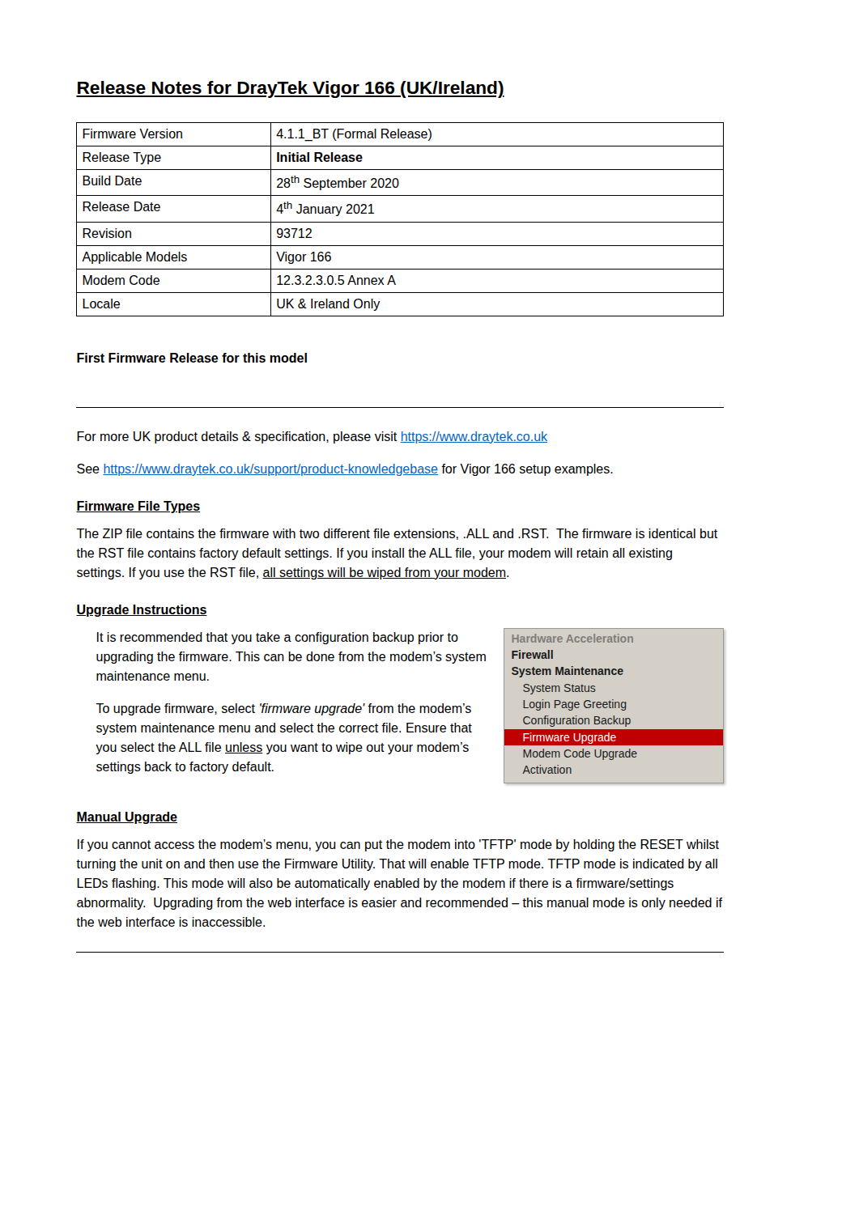Release Notes for DrayTek Vigor 166 (UK/Ireland)
| Firmware Version | 4.1.1_BT (Formal Release) |
| Release Type | Initial Release |
| Build Date | 28 th September 2020 |
| Release Date | 4 th January 2021 |
| Revision | 93712 |
| Applicable Models | Vigor 166 |
| Modem Code | 12.3.2.3.0.5 Annex A |
| Locale | UK & Ireland Only |
First Firmware Release for this model
For more UK product details & specification, please visit https://www.draytek.co.uk
See https://www.draytek.co.uk/support/product-knowledgebase for Vigor 166 setup examples.
Firmware File Types
The ZIP file contains the firmware with two different file extensions, .ALL and .RST. The firmware is identical but the RST file contains factory default settings. If you install the ALL file, your modem will retain all existing settings. If you use the RST file, all settings will be wiped from your modem.
Upgrade Instructions
It is recommended that you take a configuration backup prior to upgrading the firmware. This can be done from the modem’s system maintenance menu.
To upgrade firmware, select 'firmware upgrade' from the modem’s system maintenance menu and select the correct file. Ensure that you select the ALL file unless you want to wipe out your modem’s settings back to factory default.
Hardware Acceleration
Firewall
System Maintenance
System Status
Login Page Greeting
Configuration Backup
Firmware Upgrade
Modem Code Upgrade
Activation
Manual Upgrade
If you cannot access the modem’s menu, you can put the modem into 'TFTP' mode by holding the RESET whilst turning the unit on and then use the Firmware Utility. That will enable TFTP mode. TFTP mode is indicated by all LEDs flashing. This mode will also be automatically enabled by the modem if there is a firmware/settings abnormality. Upgrading from the web interface is easier and recommended – this manual mode is only needed if the web interface is inaccessible.